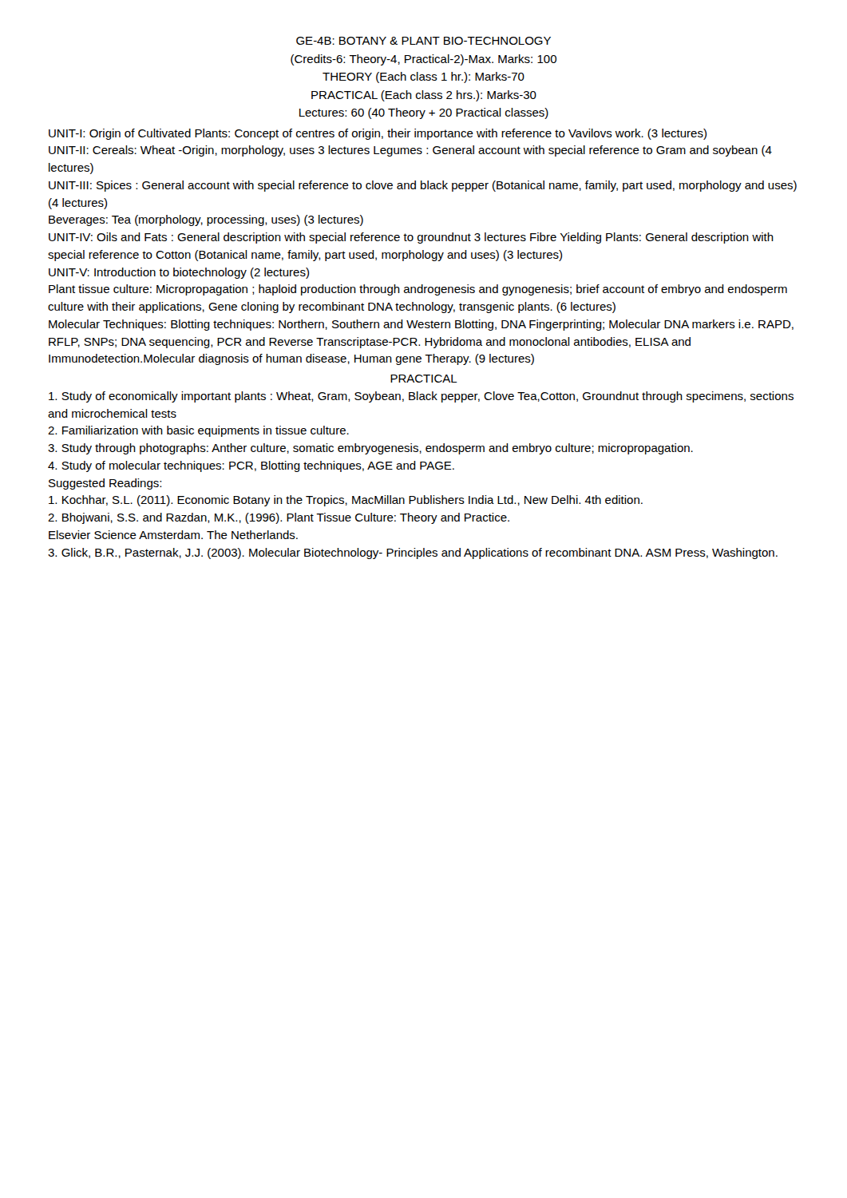GE-4B: BOTANY & PLANT BIO-TECHNOLOGY
(Credits-6: Theory-4, Practical-2)-Max. Marks: 100
THEORY (Each class 1 hr.): Marks-70
PRACTICAL (Each class 2 hrs.): Marks-30
Lectures: 60 (40 Theory + 20 Practical classes)
UNIT-I: Origin of Cultivated Plants: Concept of centres of origin, their importance with reference to Vavilovs work. (3 lectures)
UNIT-II: Cereals: Wheat -Origin, morphology, uses 3 lectures Legumes : General account with special reference to Gram and soybean (4 lectures)
UNIT-III: Spices : General account with special reference to clove and black pepper (Botanical name, family, part used, morphology and uses) (4 lectures)
Beverages: Tea (morphology, processing, uses) (3 lectures)
UNIT-IV: Oils and Fats : General description with special reference to groundnut 3 lectures Fibre Yielding Plants: General description with special reference to Cotton (Botanical name, family, part used, morphology and uses) (3 lectures)
UNIT-V: Introduction to biotechnology (2 lectures)
Plant tissue culture: Micropropagation ; haploid production through androgenesis and gynogenesis; brief account of embryo and endosperm culture with their applications, Gene cloning by recombinant DNA technology, transgenic plants. (6 lectures)
Molecular Techniques: Blotting techniques: Northern, Southern and Western Blotting, DNA Fingerprinting; Molecular DNA markers i.e. RAPD, RFLP, SNPs; DNA sequencing, PCR and Reverse Transcriptase-PCR. Hybridoma and monoclonal antibodies, ELISA and Immunodetection.Molecular diagnosis of human disease, Human gene Therapy. (9 lectures)
PRACTICAL
1. Study of economically important plants : Wheat, Gram, Soybean, Black pepper, Clove Tea,Cotton, Groundnut through specimens, sections and microchemical tests
2. Familiarization with basic equipments in tissue culture.
3. Study through photographs: Anther culture, somatic embryogenesis, endosperm and embryo culture; micropropagation.
4. Study of molecular techniques: PCR, Blotting techniques, AGE and PAGE.
Suggested Readings:
1. Kochhar, S.L. (2011). Economic Botany in the Tropics, MacMillan Publishers India Ltd., New Delhi. 4th edition.
2. Bhojwani, S.S. and Razdan, M.K., (1996). Plant Tissue Culture: Theory and Practice.
Elsevier Science Amsterdam. The Netherlands.
3. Glick, B.R., Pasternak, J.J. (2003). Molecular Biotechnology- Principles and Applications of recombinant DNA. ASM Press, Washington.